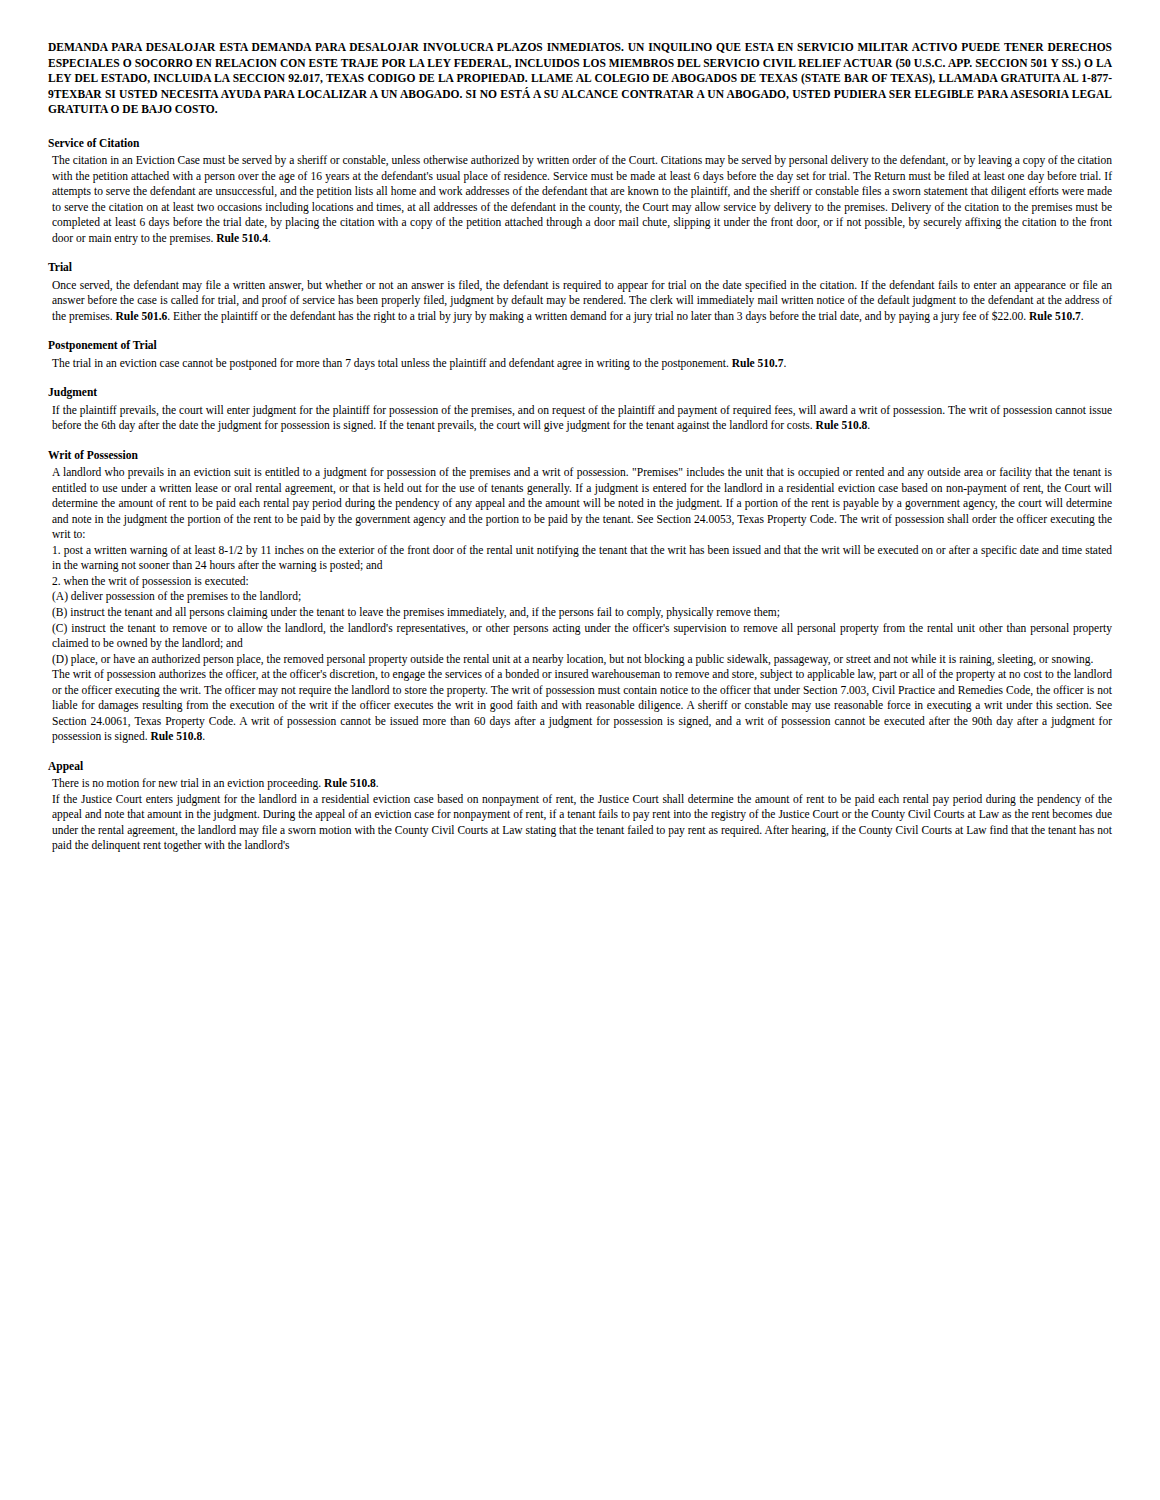DEMANDA PARA DESALOJAR ESTA DEMANDA PARA DESALOJAR INVOLUCRA PLAZOS INMEDIATOS. UN INQUILINO QUE ESTA EN SERVICIO MILITAR ACTIVO PUEDE TENER DERECHOS ESPECIALES O SOCORRO EN RELACION CON ESTE TRAJE POR LA LEY FEDERAL, INCLUIDOS LOS MIEMBROS DEL SERVICIO CIVIL RELIEF ACTUAR (50 U.S.C. APP. SECCION 501 Y SS.) O LA LEY DEL ESTADO, INCLUIDA LA SECCION 92.017, TEXAS CODIGO DE LA PROPIEDAD. LLAME AL COLEGIO DE ABOGADOS DE TEXAS (STATE BAR OF TEXAS), LLAMADA GRATUITA AL 1-877-9TEXBAR SI USTED NECESITA AYUDA PARA LOCALIZAR A UN ABOGADO. SI NO ESTÁ A SU ALCANCE CONTRATAR A UN ABOGADO, USTED PUDIERA SER ELEGIBLE PARA ASESORIA LEGAL GRATUITA O DE BAJO COSTO.
Service of Citation
The citation in an Eviction Case must be served by a sheriff or constable, unless otherwise authorized by written order of the Court. Citations may be served by personal delivery to the defendant, or by leaving a copy of the citation with the petition attached with a person over the age of 16 years at the defendant's usual place of residence. Service must be made at least 6 days before the day set for trial. The Return must be filed at least one day before trial. If attempts to serve the defendant are unsuccessful, and the petition lists all home and work addresses of the defendant that are known to the plaintiff, and the sheriff or constable files a sworn statement that diligent efforts were made to serve the citation on at least two occasions including locations and times, at all addresses of the defendant in the county, the Court may allow service by delivery to the premises. Delivery of the citation to the premises must be completed at least 6 days before the trial date, by placing the citation with a copy of the petition attached through a door mail chute, slipping it under the front door, or if not possible, by securely affixing the citation to the front door or main entry to the premises. Rule 510.4.
Trial
Once served, the defendant may file a written answer, but whether or not an answer is filed, the defendant is required to appear for trial on the date specified in the citation. If the defendant fails to enter an appearance or file an answer before the case is called for trial, and proof of service has been properly filed, judgment by default may be rendered. The clerk will immediately mail written notice of the default judgment to the defendant at the address of the premises. Rule 501.6. Either the plaintiff or the defendant has the right to a trial by jury by making a written demand for a jury trial no later than 3 days before the trial date, and by paying a jury fee of $22.00. Rule 510.7.
Postponement of Trial
The trial in an eviction case cannot be postponed for more than 7 days total unless the plaintiff and defendant agree in writing to the postponement. Rule 510.7.
Judgment
If the plaintiff prevails, the court will enter judgment for the plaintiff for possession of the premises, and on request of the plaintiff and payment of required fees, will award a writ of possession. The writ of possession cannot issue before the 6th day after the date the judgment for possession is signed. If the tenant prevails, the court will give judgment for the tenant against the landlord for costs. Rule 510.8.
Writ of Possession
A landlord who prevails in an eviction suit is entitled to a judgment for possession of the premises and a writ of possession. "Premises" includes the unit that is occupied or rented and any outside area or facility that the tenant is entitled to use under a written lease or oral rental agreement, or that is held out for the use of tenants generally. If a judgment is entered for the landlord in a residential eviction case based on non-payment of rent, the Court will determine the amount of rent to be paid each rental pay period during the pendency of any appeal and the amount will be noted in the judgment. If a portion of the rent is payable by a government agency, the court will determine and note in the judgment the portion of the rent to be paid by the government agency and the portion to be paid by the tenant. See Section 24.0053, Texas Property Code. The writ of possession shall order the officer executing the writ to:
1. post a written warning of at least 8-1/2 by 11 inches on the exterior of the front door of the rental unit notifying the tenant that the writ has been issued and that the writ will be executed on or after a specific date and time stated in the warning not sooner than 24 hours after the warning is posted; and
2. when the writ of possession is executed:
(A) deliver possession of the premises to the landlord;
(B) instruct the tenant and all persons claiming under the tenant to leave the premises immediately, and, if the persons fail to comply, physically remove them;
(C) instruct the tenant to remove or to allow the landlord, the landlord's representatives, or other persons acting under the officer's supervision to remove all personal property from the rental unit other than personal property claimed to be owned by the landlord; and
(D) place, or have an authorized person place, the removed personal property outside the rental unit at a nearby location, but not blocking a public sidewalk, passageway, or street and not while it is raining, sleeting, or snowing.
The writ of possession authorizes the officer, at the officer's discretion, to engage the services of a bonded or insured warehouseman to remove and store, subject to applicable law, part or all of the property at no cost to the landlord or the officer executing the writ. The officer may not require the landlord to store the property. The writ of possession must contain notice to the officer that under Section 7.003, Civil Practice and Remedies Code, the officer is not liable for damages resulting from the execution of the writ if the officer executes the writ in good faith and with reasonable diligence. A sheriff or constable may use reasonable force in executing a writ under this section. See Section 24.0061, Texas Property Code. A writ of possession cannot be issued more than 60 days after a judgment for possession is signed, and a writ of possession cannot be executed after the 90th day after a judgment for possession is signed. Rule 510.8.
Appeal
There is no motion for new trial in an eviction proceeding. Rule 510.8.
If the Justice Court enters judgment for the landlord in a residential eviction case based on nonpayment of rent, the Justice Court shall determine the amount of rent to be paid each rental pay period during the pendency of the appeal and note that amount in the judgment. During the appeal of an eviction case for nonpayment of rent, if a tenant fails to pay rent into the registry of the Justice Court or the County Civil Courts at Law as the rent becomes due under the rental agreement, the landlord may file a sworn motion with the County Civil Courts at Law stating that the tenant failed to pay rent as required. After hearing, if the County Civil Courts at Law find that the tenant has not paid the delinquent rent together with the landlord's